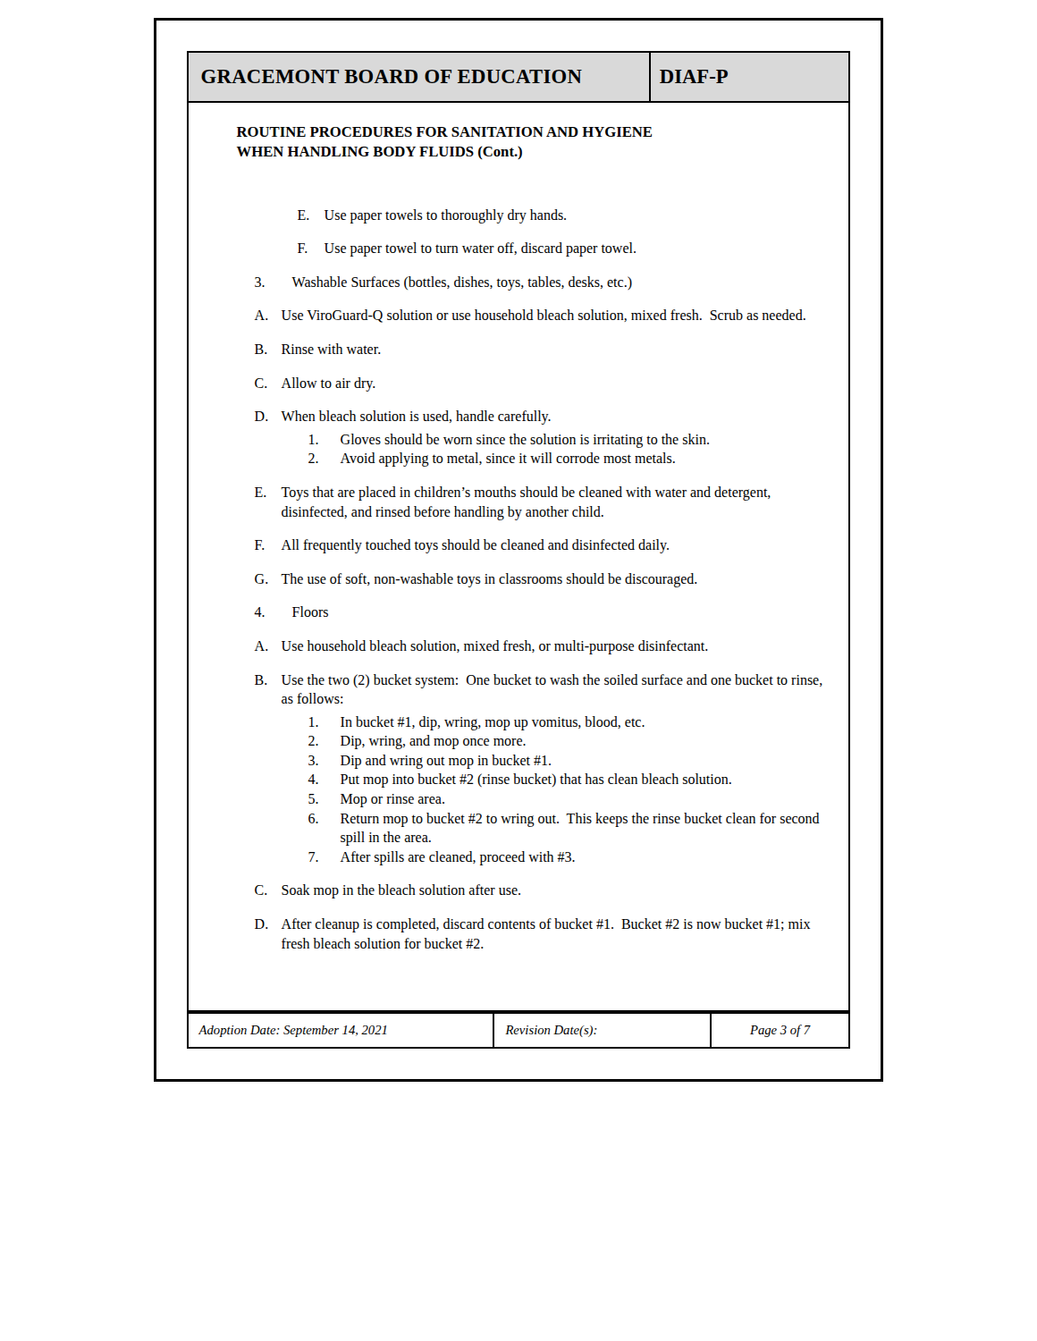GRACEMONT BOARD OF EDUCATION
DIAF-P
ROUTINE PROCEDURES FOR SANITATION AND HYGIENE
WHEN HANDLING BODY FLUIDS (Cont.)
E. Use paper towels to thoroughly dry hands.
F. Use paper towel to turn water off, discard paper towel.
3. Washable Surfaces (bottles, dishes, toys, tables, desks, etc.)
A. Use ViroGuard-Q solution or use household bleach solution, mixed fresh. Scrub as needed.
B. Rinse with water.
C. Allow to air dry.
D. When bleach solution is used, handle carefully.
1. Gloves should be worn since the solution is irritating to the skin.
2. Avoid applying to metal, since it will corrode most metals.
E. Toys that are placed in children’s mouths should be cleaned with water and detergent, disinfected, and rinsed before handling by another child.
F. All frequently touched toys should be cleaned and disinfected daily.
G. The use of soft, non-washable toys in classrooms should be discouraged.
4. Floors
A. Use household bleach solution, mixed fresh, or multi-purpose disinfectant.
B. Use the two (2) bucket system: One bucket to wash the soiled surface and one bucket to rinse, as follows:
1. In bucket #1, dip, wring, mop up vomitus, blood, etc.
2. Dip, wring, and mop once more.
3. Dip and wring out mop in bucket #1.
4. Put mop into bucket #2 (rinse bucket) that has clean bleach solution.
5. Mop or rinse area.
6. Return mop to bucket #2 to wring out. This keeps the rinse bucket clean for second spill in the area.
7. After spills are cleaned, proceed with #3.
C. Soak mop in the bleach solution after use.
D. After cleanup is completed, discard contents of bucket #1. Bucket #2 is now bucket #1; mix fresh bleach solution for bucket #2.
Adoption Date: September 14, 2021
Revision Date(s):
Page 3 of 7